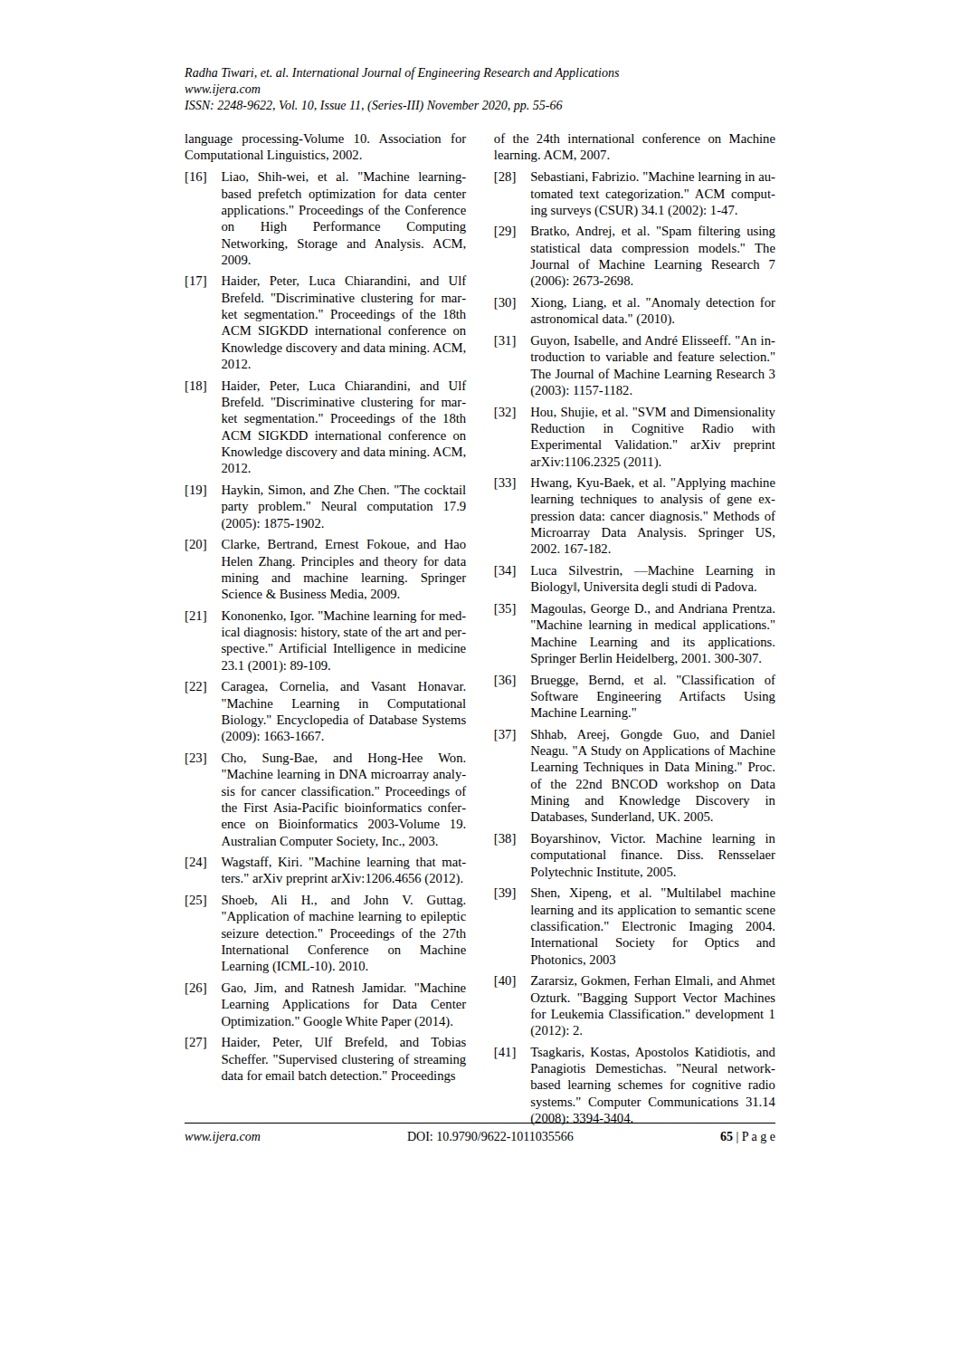Radha Tiwari, et. al. International Journal of Engineering Research and Applications www.ijera.com ISSN: 2248-9622, Vol. 10, Issue 11, (Series-III) November 2020, pp. 55-66
language processing-Volume 10. Association for Computational Linguistics, 2002.
[16] Liao, Shih-wei, et al. "Machine learning-based prefetch optimization for data center applications." Proceedings of the Conference on High Performance Computing Networking, Storage and Analysis. ACM, 2009.
[17] Haider, Peter, Luca Chiarandini, and Ulf Brefeld. "Discriminative clustering for market segmentation." Proceedings of the 18th ACM SIGKDD international conference on Knowledge discovery and data mining. ACM, 2012.
[18] Haider, Peter, Luca Chiarandini, and Ulf Brefeld. "Discriminative clustering for market segmentation." Proceedings of the 18th ACM SIGKDD international conference on Knowledge discovery and data mining. ACM, 2012.
[19] Haykin, Simon, and Zhe Chen. "The cocktail party problem." Neural computation 17.9 (2005): 1875-1902.
[20] Clarke, Bertrand, Ernest Fokoue, and Hao Helen Zhang. Principles and theory for data mining and machine learning. Springer Science & Business Media, 2009.
[21] Kononenko, Igor. "Machine learning for medical diagnosis: history, state of the art and perspective." Artificial Intelligence in medicine 23.1 (2001): 89-109.
[22] Caragea, Cornelia, and Vasant Honavar. "Machine Learning in Computational Biology." Encyclopedia of Database Systems (2009): 1663-1667.
[23] Cho, Sung-Bae, and Hong-Hee Won. "Machine learning in DNA microarray analysis for cancer classification." Proceedings of the First Asia-Pacific bioinformatics conference on Bioinformatics 2003-Volume 19. Australian Computer Society, Inc., 2003.
[24] Wagstaff, Kiri. "Machine learning that matters." arXiv preprint arXiv:1206.4656 (2012).
[25] Shoeb, Ali H., and John V. Guttag. "Application of machine learning to epileptic seizure detection." Proceedings of the 27th International Conference on Machine Learning (ICML-10). 2010.
[26] Gao, Jim, and Ratnesh Jamidar. "Machine Learning Applications for Data Center Optimization." Google White Paper (2014).
[27] Haider, Peter, Ulf Brefeld, and Tobias Scheffer. "Supervised clustering of streaming data for email batch detection." Proceedings
of the 24th international conference on Machine learning. ACM, 2007.
[28] Sebastiani, Fabrizio. "Machine learning in automated text categorization." ACM computing surveys (CSUR) 34.1 (2002): 1-47.
[29] Bratko, Andrej, et al. "Spam filtering using statistical data compression models." The Journal of Machine Learning Research 7 (2006): 2673-2698.
[30] Xiong, Liang, et al. "Anomaly detection for astronomical data." (2010).
[31] Guyon, Isabelle, and André Elisseeff. "An introduction to variable and feature selection." The Journal of Machine Learning Research 3 (2003): 1157-1182.
[32] Hou, Shujie, et al. "SVM and Dimensionality Reduction in Cognitive Radio with Experimental Validation." arXiv preprint arXiv:1106.2325 (2011).
[33] Hwang, Kyu-Baek, et al. "Applying machine learning techniques to analysis of gene expression data: cancer diagnosis." Methods of Microarray Data Analysis. Springer US, 2002. 167-182.
[34] Luca Silvestrin, ―Machine Learning in Biology‖, Universita degli studi di Padova.
[35] Magoulas, George D., and Andriana Prentza. "Machine learning in medical applications." Machine Learning and its applications. Springer Berlin Heidelberg, 2001. 300-307.
[36] Bruegge, Bernd, et al. "Classification of Software Engineering Artifacts Using Machine Learning."
[37] Shhab, Areej, Gongde Guo, and Daniel Neagu. "A Study on Applications of Machine Learning Techniques in Data Mining." Proc. of the 22nd BNCOD workshop on Data Mining and Knowledge Discovery in Databases, Sunderland, UK. 2005.
[38] Boyarshinov, Victor. Machine learning in computational finance. Diss. Rensselaer Polytechnic Institute, 2005.
[39] Shen, Xipeng, et al. "Multilabel machine learning and its application to semantic scene classification." Electronic Imaging 2004. International Society for Optics and Photonics, 2003
[40] Zararsiz, Gokmen, Ferhan Elmali, and Ahmet Ozturk. "Bagging Support Vector Machines for Leukemia Classification." development 1 (2012): 2.
[41] Tsagkaris, Kostas, Apostolos Katidiotis, and Panagiotis Demestichas. "Neural network-based learning schemes for cognitive radio systems." Computer Communications 31.14 (2008): 3394-3404.
www.ijera.com
DOI: 10.9790/9622-1011035566
65 | P a g e